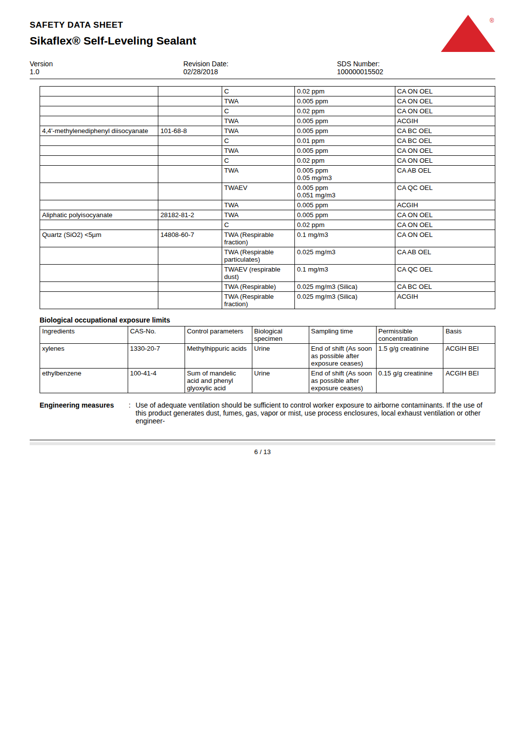Sika
®
SAFETY DATA SHEET
Sikaflex® Self-Leveling Sealant
| Version 1.0 | Revision Date: 02/28/2018 | SDS Number: 100000015502 |
| | | C | 0.02 ppm | CA ON OEL |
| | | TWA | 0.005 ppm | CA ON OEL |
| | | C | 0.02 ppm | CA ON OEL |
| | | TWA | 0.005 ppm | ACGIH |
| 4,4'-methylenediphenyl diisocyanate | 101-68-8 | TWA | 0.005 ppm | CA BC OEL |
| | | C | 0.01 ppm | CA BC OEL |
| | | TWA | 0.005 ppm | CA ON OEL |
| | | C | 0.02 ppm | CA ON OEL |
| | | TWA | 0.005 ppm 0.05 mg/m3 | CA AB OEL |
| | | TWAEV | 0.005 ppm 0.051 mg/m3 | CA QC OEL |
| | | TWA | 0.005 ppm | ACGIH |
| Aliphatic polyisocyanate | 28182-81-2 | TWA | 0.005 ppm | CA ON OEL |
| | | C | 0.02 ppm | CA ON OEL |
| Quartz (SiO2) <5µm | 14808-60-7 | TWA (Respirable fraction) | 0.1 mg/m3 | CA ON OEL |
| | | TWA (Respirable particulates) | 0.025 mg/m3 | CA AB OEL |
| | | TWAEV (respirable dust) | 0.1 mg/m3 | CA QC OEL |
| | | TWA (Respirable) | 0.025 mg/m3 (Silica) | CA BC OEL |
| | | TWA (Respirable fraction) | 0.025 mg/m3 (Silica) | ACGIH |
Biological occupational exposure limits
| Ingredients | CAS-No. | Control parameters | Biological specimen | Sampling time | Permissible concentration | Basis |
| --- | --- | --- | --- | --- | --- | --- |
| xylenes | 1330-20-7 | Methylhippuric acids | Urine | End of shift (As soon as possible after exposure ceases) | 1.5 g/g creatinine | ACGIH BEI |
| ethylbenzene | 100-41-4 | Sum of mandelic acid and phenyl glyoxylic acid | Urine | End of shift (As soon as possible after exposure ceases) | 0.15 g/g creatinine | ACGIH BEI |
Engineering measures: Use of adequate ventilation should be sufficient to control worker exposure to airborne contaminants. If the use of this product generates dust, fumes, gas, vapor or mist, use process enclosures, local exhaust ventilation or other engineer-
6 / 13